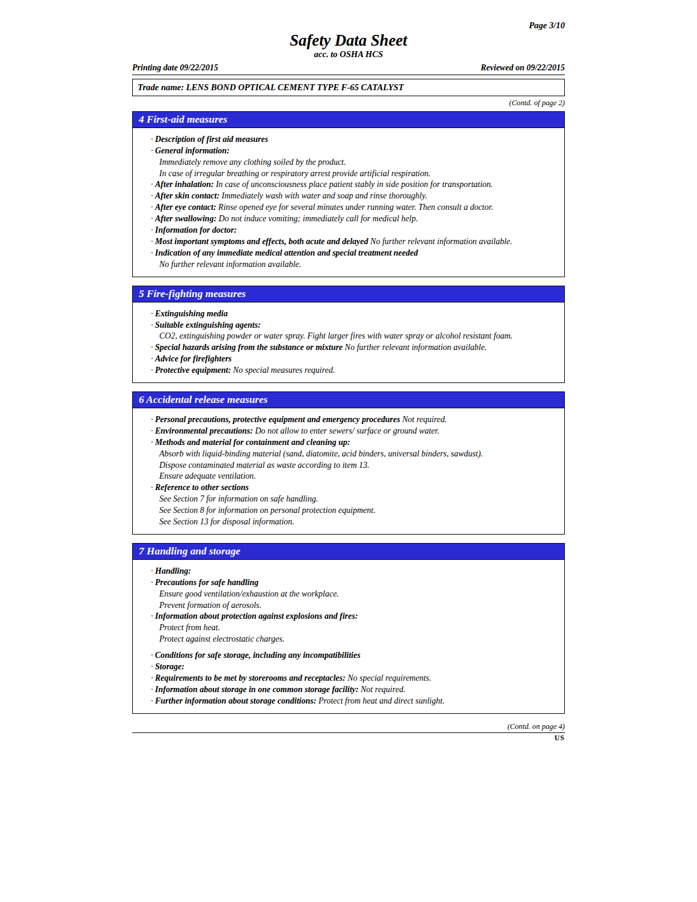Page 3/10
Safety Data Sheet
acc. to OSHA HCS
Printing date 09/22/2015 Reviewed on 09/22/2015
Trade name: LENS BOND OPTICAL CEMENT TYPE F-65 CATALYST
(Contd. of page 2)
4 First-aid measures
· Description of first aid measures
· General information:
Immediately remove any clothing soiled by the product.
In case of irregular breathing or respiratory arrest provide artificial respiration.
· After inhalation: In case of unconsciousness place patient stably in side position for transportation.
· After skin contact: Immediately wash with water and soap and rinse thoroughly.
· After eye contact: Rinse opened eye for several minutes under running water. Then consult a doctor.
· After swallowing: Do not induce vomiting; immediately call for medical help.
· Information for doctor:
· Most important symptoms and effects, both acute and delayed No further relevant information available.
· Indication of any immediate medical attention and special treatment needed
No further relevant information available.
5 Fire-fighting measures
· Extinguishing media
· Suitable extinguishing agents:
CO2, extinguishing powder or water spray. Fight larger fires with water spray or alcohol resistant foam.
· Special hazards arising from the substance or mixture No further relevant information available.
· Advice for firefighters
· Protective equipment: No special measures required.
6 Accidental release measures
· Personal precautions, protective equipment and emergency procedures Not required.
· Environmental precautions: Do not allow to enter sewers/ surface or ground water.
· Methods and material for containment and cleaning up:
Absorb with liquid-binding material (sand, diatomite, acid binders, universal binders, sawdust).
Dispose contaminated material as waste according to item 13.
Ensure adequate ventilation.
· Reference to other sections
See Section 7 for information on safe handling.
See Section 8 for information on personal protection equipment.
See Section 13 for disposal information.
7 Handling and storage
· Handling:
· Precautions for safe handling
Ensure good ventilation/exhaustion at the workplace.
Prevent formation of aerosols.
· Information about protection against explosions and fires:
Protect from heat.
Protect against electrostatic charges.
· Conditions for safe storage, including any incompatibilities
· Storage:
· Requirements to be met by storerooms and receptacles: No special requirements.
· Information about storage in one common storage facility: Not required.
· Further information about storage conditions: Protect from heat and direct sunlight.
(Contd. on page 4)
US